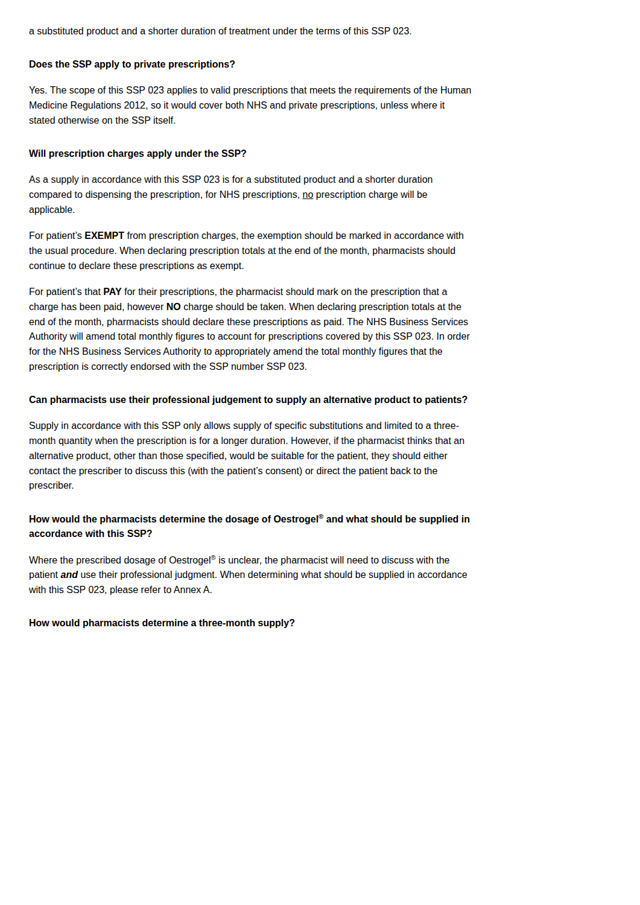a substituted product and a shorter duration of treatment under the terms of this SSP 023.
Does the SSP apply to private prescriptions?
Yes. The scope of this SSP 023 applies to valid prescriptions that meets the requirements of the Human Medicine Regulations 2012, so it would cover both NHS and private prescriptions, unless where it stated otherwise on the SSP itself.
Will prescription charges apply under the SSP?
As a supply in accordance with this SSP 023 is for a substituted product and a shorter duration compared to dispensing the prescription, for NHS prescriptions, no prescription charge will be applicable.
For patient’s EXEMPT from prescription charges, the exemption should be marked in accordance with the usual procedure. When declaring prescription totals at the end of the month, pharmacists should continue to declare these prescriptions as exempt.
For patient’s that PAY for their prescriptions, the pharmacist should mark on the prescription that a charge has been paid, however NO charge should be taken. When declaring prescription totals at the end of the month, pharmacists should declare these prescriptions as paid. The NHS Business Services Authority will amend total monthly figures to account for prescriptions covered by this SSP 023. In order for the NHS Business Services Authority to appropriately amend the total monthly figures that the prescription is correctly endorsed with the SSP number SSP 023.
Can pharmacists use their professional judgement to supply an alternative product to patients?
Supply in accordance with this SSP only allows supply of specific substitutions and limited to a three-month quantity when the prescription is for a longer duration. However, if the pharmacist thinks that an alternative product, other than those specified, would be suitable for the patient, they should either contact the prescriber to discuss this (with the patient’s consent) or direct the patient back to the prescriber.
How would the pharmacists determine the dosage of Oestrogel® and what should be supplied in accordance with this SSP?
Where the prescribed dosage of Oestrogel® is unclear, the pharmacist will need to discuss with the patient and use their professional judgment. When determining what should be supplied in accordance with this SSP 023, please refer to Annex A.
How would pharmacists determine a three-month supply?